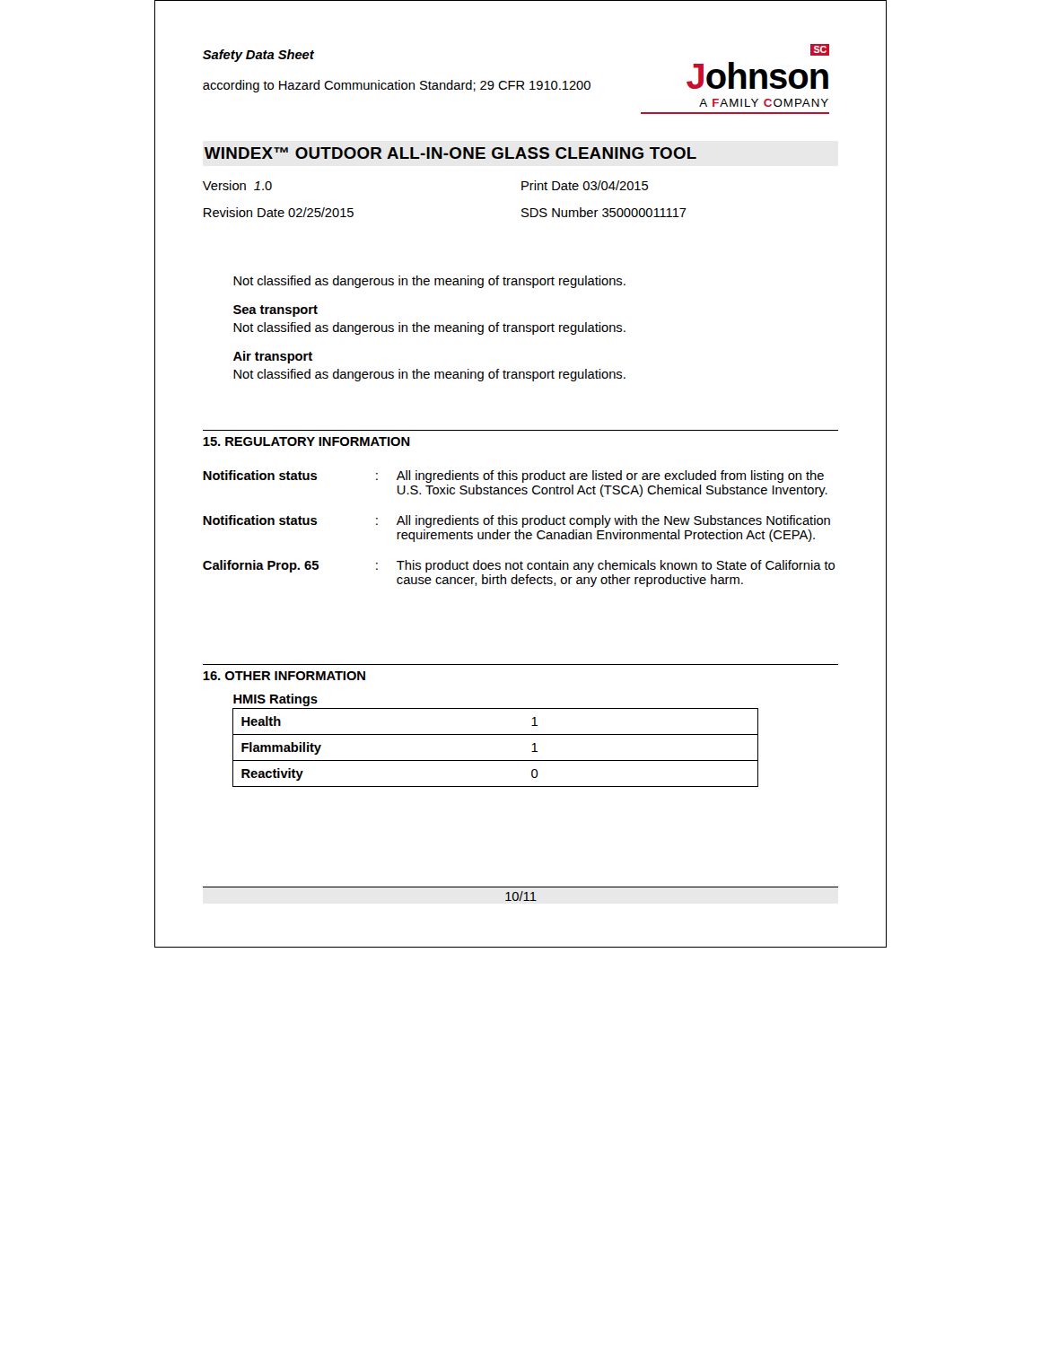Safety Data Sheet
according to Hazard Communication Standard; 29 CFR 1910.1200
SC
Johnson
A FAMILY COMPANY
WINDEX™ OUTDOOR ALL-IN-ONE GLASS CLEANING TOOL
Version 1.0
Print Date 03/04/2015
Revision Date 02/25/2015
SDS Number 350000011117
Not classified as dangerous in the meaning of transport regulations.
Sea transport
Not classified as dangerous in the meaning of transport regulations.
Air transport
Not classified as dangerous in the meaning of transport regulations.
15. REGULATORY INFORMATION
| Notification status | : | All ingredients of this product are listed or are excluded from listing on the U.S. Toxic Substances Control Act (TSCA) Chemical Substance Inventory. |
| Notification status | : | All ingredients of this product comply with the New Substances Notification requirements under the Canadian Environmental Protection Act (CEPA). |
| California Prop. 65 | : | This product does not contain any chemicals known to State of California to cause cancer, birth defects, or any other reproductive harm. |
16. OTHER INFORMATION
HMIS Ratings
| Health | 1 |
| Flammability | 1 |
| Reactivity | 0 |
10/11